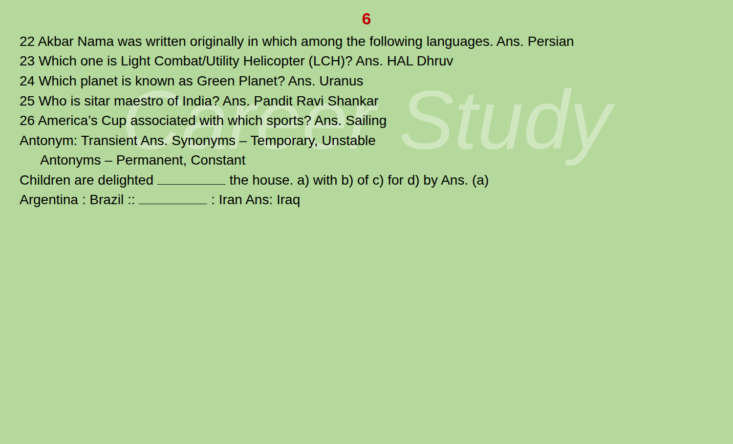Career Study
6
22 Akbar Nama was written originally in which among the following languages. Ans. Persian
23 Which one is Light Combat/Utility Helicopter (LCH)? Ans. HAL Dhruv
24 Which planet is known as Green Planet? Ans. Uranus
25 Who is sitar maestro of India? Ans. Pandit Ravi Shankar
26 America’s Cup associated with which sports? Ans. Sailing
Antonym: Transient Ans. Synonyms – Temporary, Unstable
Antonyms – Permanent, Constant
Children are delighted the house. a) with b) of c) for d) by Ans. (a)
Argentina : Brazil :: : Iran Ans: Iraq